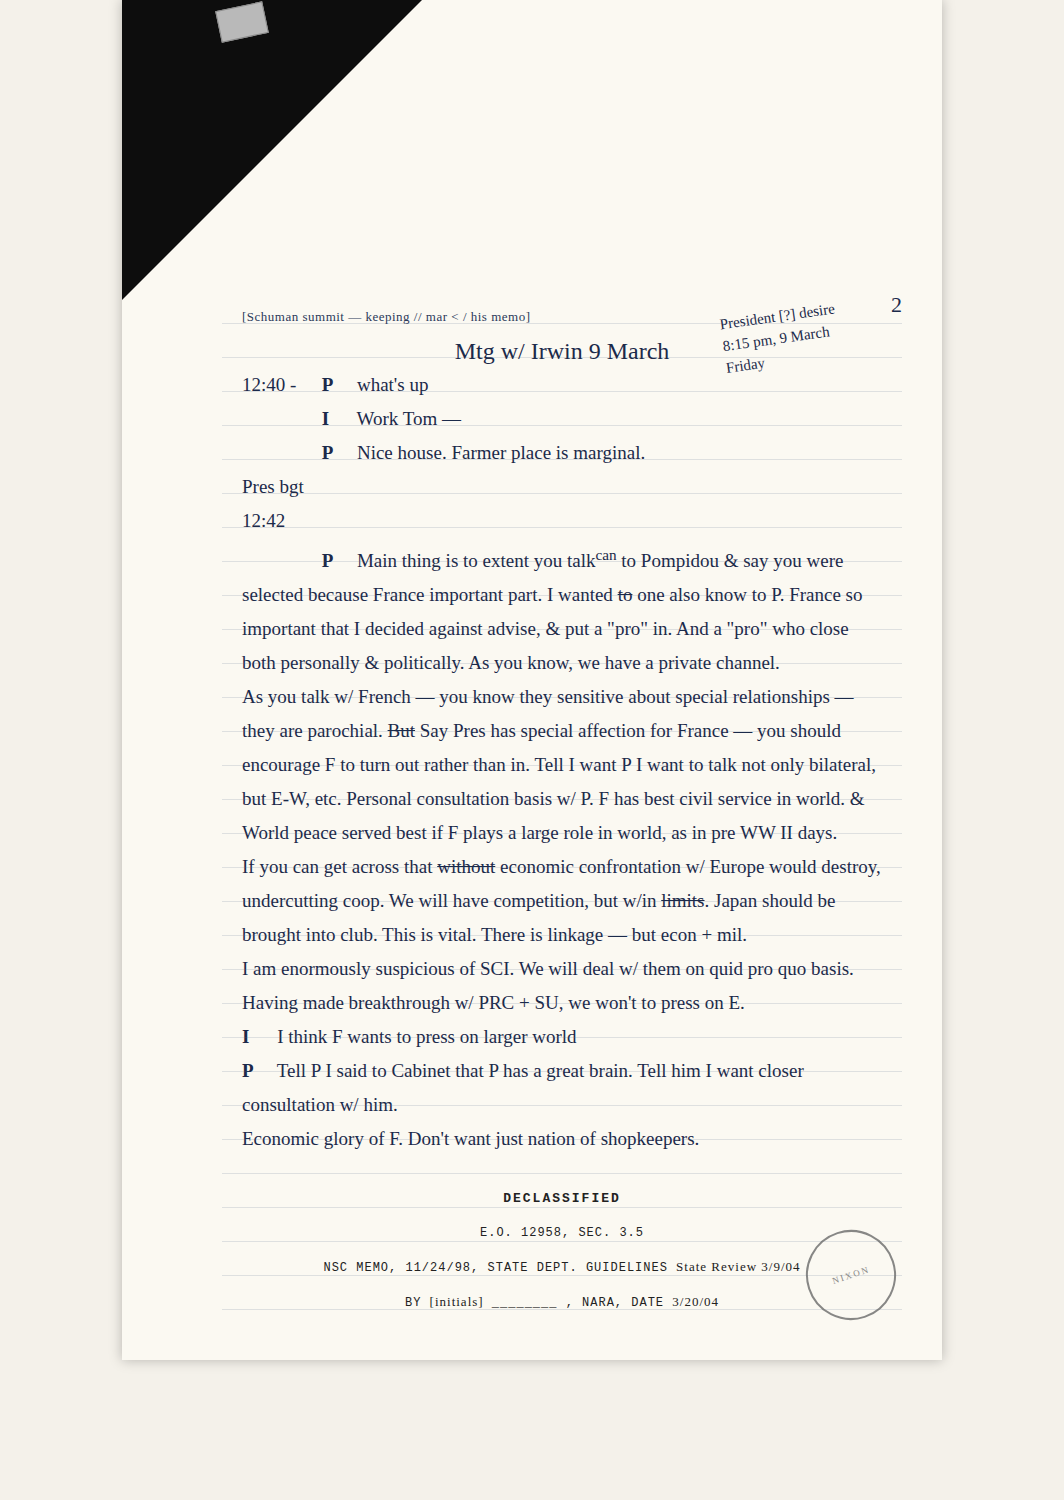2
President [?] desire
8:15 pm, 9 March
Friday
[Schuman summit — keeping // mar < / his memo]
Mtg w/ Irwin 9 March
12:40 -P what's up
I Work Tom —
P Nice house. Farmer place is marginal.
Pres bgt 12:42
P Main thing is to extent you talkcan to Pompidou & say you were selected because France important part. I wanted to one also know to P. France so important that I decided against advise, & put a "pro" in. And a "pro" who close both personally & politically. As you know, we have a private channel.
As you talk w/ French — you know they sensitive about special relationships — they are parochial. But Say Pres has special affection for France — you should encourage F to turn out rather than in. Tell I want P I want to talk not only bilateral, but E-W, etc. Personal consultation basis w/ P. F has best civil service in world. &
World peace served best if F plays a large role in world, as in pre WW II days.
If you can get across that without economic confrontation w/ Europe would destroy, undercutting coop. We will have competition, but w/in limits. Japan should be brought into club. This is vital. There is linkage — but econ + mil.
I am enormously suspicious of SCI. We will deal w/ them on quid pro quo basis. Having made breakthrough w/ PRC + SU, we won't to press on E.
I I think F wants to press on larger world
P Tell P I said to Cabinet that P has a great brain. Tell him I want closer consultation w/ him.
Economic glory of F. Don't want just nation of shopkeepers.
DECLASSIFIED E.O. 12958, SEC. 3.5 NSC MEMO, 11/24/98, STATE DEPT. GUIDELINES State Review 3/9/04 BY [initials] ________ , NARA, DATE 3/20/04
NIXON